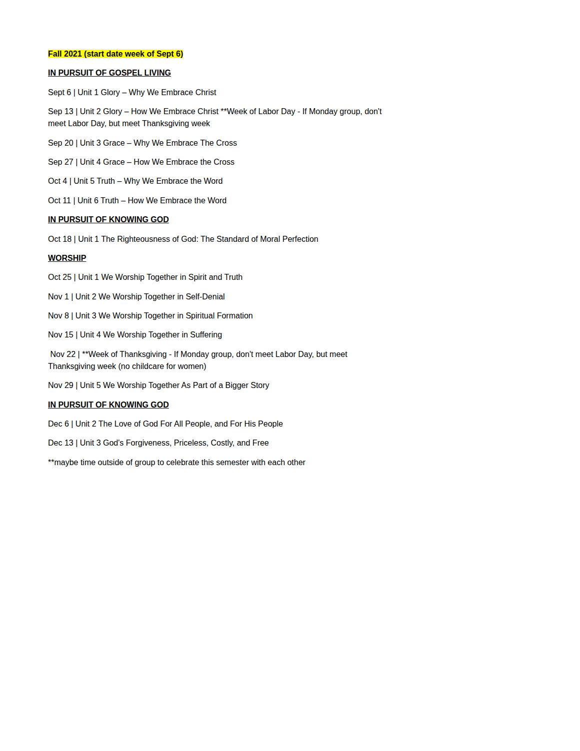Fall 2021 (start date week of Sept 6)
IN PURSUIT OF GOSPEL LIVING
Sept 6 | Unit 1 Glory – Why We Embrace Christ
Sep 13 | Unit 2 Glory – How We Embrace Christ **Week of Labor Day - If Monday group, don't meet Labor Day, but meet Thanksgiving week
Sep 20 | Unit 3 Grace – Why We Embrace The Cross
Sep 27 | Unit 4 Grace – How We Embrace the Cross
Oct 4 | Unit 5 Truth – Why We Embrace the Word
Oct 11 | Unit 6 Truth – How We Embrace the Word
IN PURSUIT OF KNOWING GOD
Oct 18 | Unit 1 The Righteousness of God: The Standard of Moral Perfection
WORSHIP
Oct 25 | Unit 1 We Worship Together in Spirit and Truth
Nov 1 | Unit 2 We Worship Together in Self-Denial
Nov 8 | Unit 3 We Worship Together in Spiritual Formation
Nov 15 | Unit 4 We Worship Together in Suffering
Nov 22 | **Week of Thanksgiving - If Monday group, don't meet Labor Day, but meet Thanksgiving week (no childcare for women)
Nov 29 | Unit 5 We Worship Together As Part of a Bigger Story
IN PURSUIT OF KNOWING GOD
Dec 6 | Unit 2 The Love of God For All People, and For His People
Dec 13 | Unit 3 God's Forgiveness, Priceless, Costly, and Free
**maybe time outside of group to celebrate this semester with each other